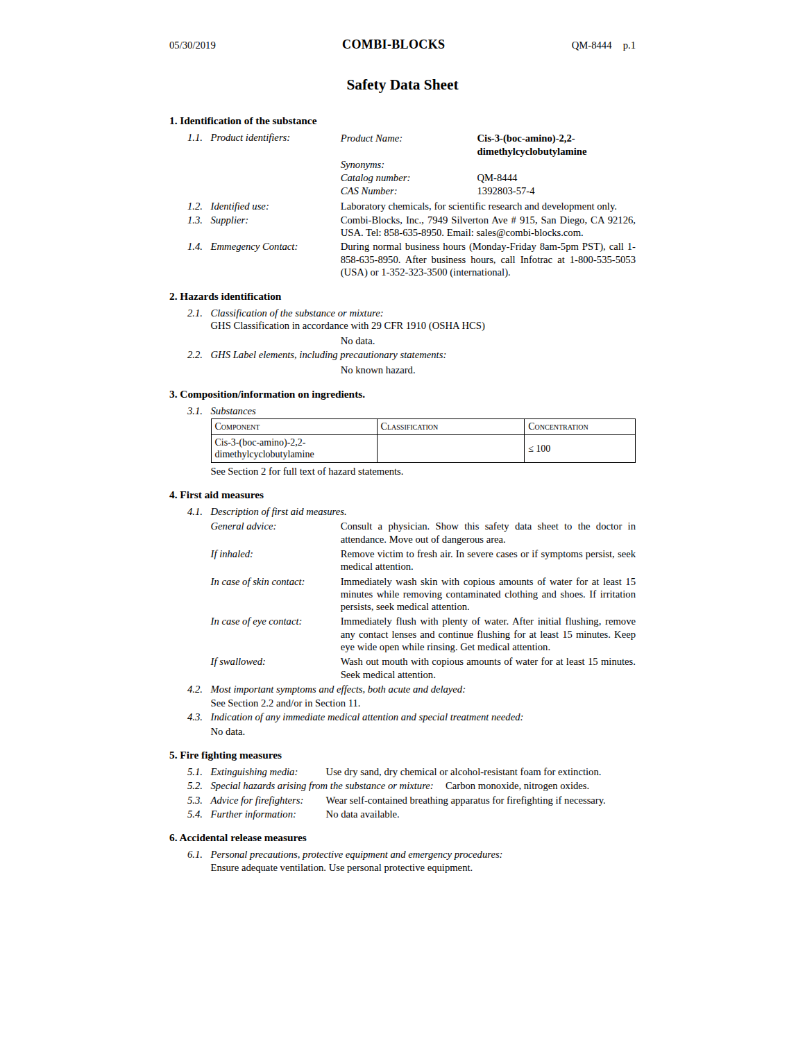05/30/2019
COMBI-BLOCKS
QM-8444p.1
Safety Data Sheet
1. Identification of the substance
1.1.
Product identifiers:
Product Name:
Cis-3-(boc-amino)-2,2-dimethylcyclobutylamine
Synonyms:
Catalog number:
QM-8444
CAS Number:
1392803-57-4
1.2.
Identified use:
Laboratory chemicals, for scientific research and development only.
1.3.
Supplier:
Combi-Blocks, Inc., 7949 Silverton Ave # 915, San Diego, CA 92126, USA. Tel: 858-635-8950. Email: sales@combi-blocks.com.
1.4.
Emmegency Contact:
During normal business hours (Monday-Friday 8am-5pm PST), call 1-858-635-8950. After business hours, call Infotrac at 1-800-535-5053 (USA) or 1-352-323-3500 (international).
2. Hazards identification
2.1.
Classification of the substance or mixture:
GHS Classification in accordance with 29 CFR 1910 (OSHA HCS)
No data.
2.2.
GHS Label elements, including precautionary statements:
No known hazard.
3. Composition/information on ingredients.
3.1.
Substances
| Component | Classification | Concentration |
| --- | --- | --- |
| Cis-3-(boc-amino)-2,2-dimethylcyclobutylamine | | ≤ 100 |
See Section 2 for full text of hazard statements.
4. First aid measures
4.1.
Description of first aid measures.
General advice:
Consult a physician. Show this safety data sheet to the doctor in attendance. Move out of dangerous area.
If inhaled:
Remove victim to fresh air. In severe cases or if symptoms persist, seek medical attention.
In case of skin contact:
Immediately wash skin with copious amounts of water for at least 15 minutes while removing contaminated clothing and shoes. If irritation persists, seek medical attention.
In case of eye contact:
Immediately flush with plenty of water. After initial flushing, remove any contact lenses and continue flushing for at least 15 minutes. Keep eye wide open while rinsing. Get medical attention.
If swallowed:
Wash out mouth with copious amounts of water for at least 15 minutes. Seek medical attention.
4.2.
Most important symptoms and effects, both acute and delayed:
See Section 2.2 and/or in Section 11.
4.3.
Indication of any immediate medical attention and special treatment needed:
No data.
5. Fire fighting measures
5.1.
Extinguishing media:
Use dry sand, dry chemical or alcohol-resistant foam for extinction.
5.2.
Special hazards arising from the substance or mixture:
Carbon monoxide, nitrogen oxides.
5.3.
Advice for firefighters:
Wear self-contained breathing apparatus for firefighting if necessary.
5.4.
Further information:
No data available.
6. Accidental release measures
6.1.
Personal precautions, protective equipment and emergency procedures:
Ensure adequate ventilation. Use personal protective equipment.